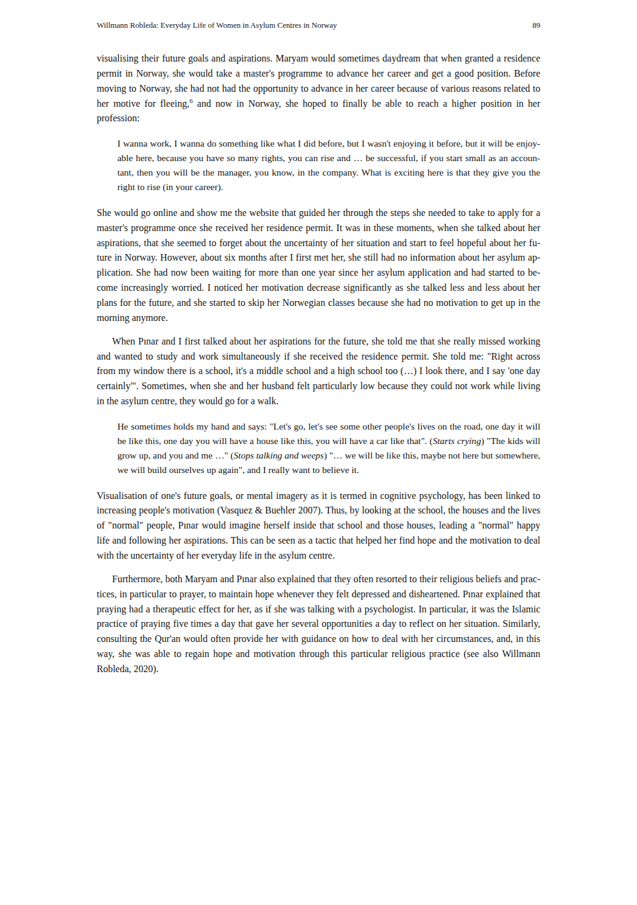Willmann Robleda: Everyday Life of Women in Asylum Centres in Norway 89
visualising their future goals and aspirations. Maryam would sometimes daydream that when granted a residence permit in Norway, she would take a master's programme to advance her career and get a good position. Before moving to Norway, she had not had the opportunity to advance in her career because of various reasons related to her motive for fleeing,6 and now in Norway, she hoped to finally be able to reach a higher position in her profession:
I wanna work, I wanna do something like what I did before, but I wasn't enjoying it before, but it will be enjoyable here, because you have so many rights, you can rise and … be successful, if you start small as an accountant, then you will be the manager, you know, in the company. What is exciting here is that they give you the right to rise (in your career).
She would go online and show me the website that guided her through the steps she needed to take to apply for a master's programme once she received her residence permit. It was in these moments, when she talked about her aspirations, that she seemed to forget about the uncertainty of her situation and start to feel hopeful about her future in Norway. However, about six months after I first met her, she still had no information about her asylum application. She had now been waiting for more than one year since her asylum application and had started to become increasingly worried. I noticed her motivation decrease significantly as she talked less and less about her plans for the future, and she started to skip her Norwegian classes because she had no motivation to get up in the morning anymore.
When Pınar and I first talked about her aspirations for the future, she told me that she really missed working and wanted to study and work simultaneously if she received the residence permit. She told me: "Right across from my window there is a school, it's a middle school and a high school too (…) I look there, and I say 'one day certainly'". Sometimes, when she and her husband felt particularly low because they could not work while living in the asylum centre, they would go for a walk.
He sometimes holds my hand and says: "Let's go, let's see some other people's lives on the road, one day it will be like this, one day you will have a house like this, you will have a car like that". (Starts crying) "The kids will grow up, and you and me …" (Stops talking and weeps) "… we will be like this, maybe not here but somewhere, we will build ourselves up again", and I really want to believe it.
Visualisation of one's future goals, or mental imagery as it is termed in cognitive psychology, has been linked to increasing people's motivation (Vasquez & Buehler 2007). Thus, by looking at the school, the houses and the lives of "normal" people, Pınar would imagine herself inside that school and those houses, leading a "normal" happy life and following her aspirations. This can be seen as a tactic that helped her find hope and the motivation to deal with the uncertainty of her everyday life in the asylum centre.
Furthermore, both Maryam and Pınar also explained that they often resorted to their religious beliefs and practices, in particular to prayer, to maintain hope whenever they felt depressed and disheartened. Pınar explained that praying had a therapeutic effect for her, as if she was talking with a psychologist. In particular, it was the Islamic practice of praying five times a day that gave her several opportunities a day to reflect on her situation. Similarly, consulting the Qur'an would often provide her with guidance on how to deal with her circumstances, and, in this way, she was able to regain hope and motivation through this particular religious practice (see also Willmann Robleda, 2020).